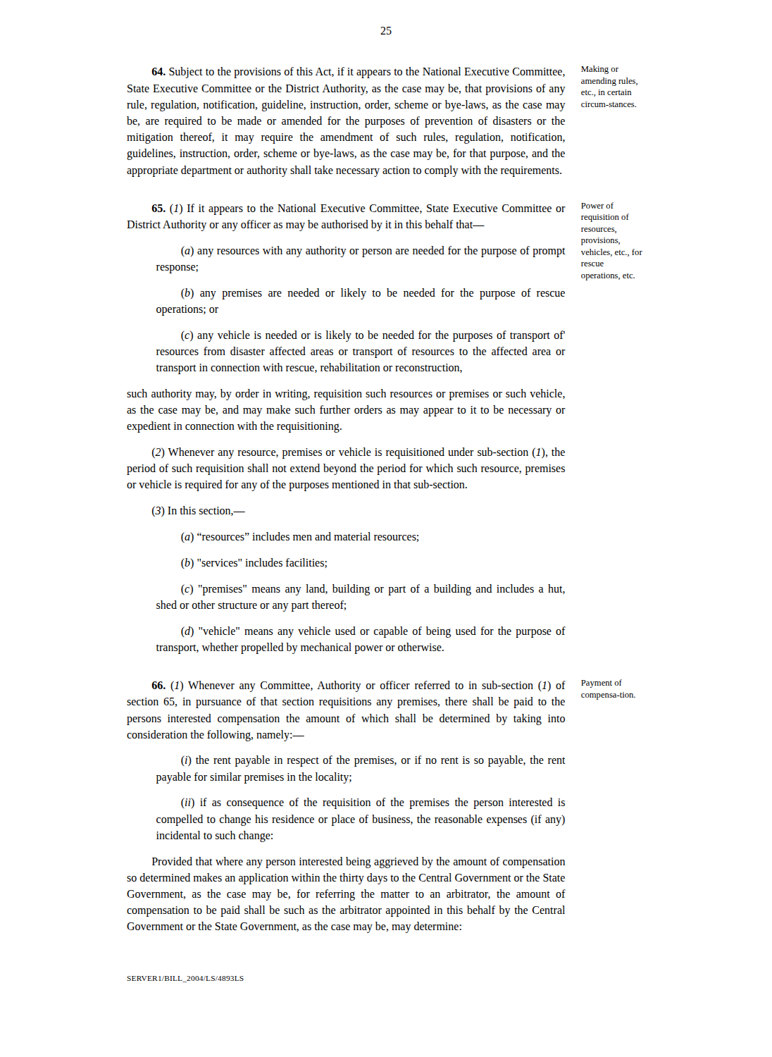25
64. Subject to the provisions of this Act, if it appears to the National Executive Committee, State Executive Committee or the District Authority, as the case may be, that provisions of any rule, regulation, notification, guideline, instruction, order, scheme or bye-laws, as the case may be, are required to be made or amended for the purposes of prevention of disasters or the mitigation thereof, it may require the amendment of such rules, regulation, notification, guidelines, instruction, order, scheme or bye-laws, as the case may be, for that purpose, and the appropriate department or authority shall take necessary action to comply with the requirements.
Making or amending rules, etc., in certain circum-stances.
65. (1) If it appears to the National Executive Committee, State Executive Committee or District Authority or any officer as may be authorised by it in this behalf that—
(a) any resources with any authority or person are needed for the purpose of prompt response;
(b) any premises are needed or likely to be needed for the purpose of rescue operations; or
(c) any vehicle is needed or is likely to be needed for the purposes of transport of' resources from disaster affected areas or transport of resources to the affected area or transport in connection with rescue, rehabilitation or reconstruction,
such authority may, by order in writing, requisition such resources or premises or such vehicle, as the case may be, and may make such further orders as may appear to it to be necessary or expedient in connection with the requisitioning.
(2) Whenever any resource, premises or vehicle is requisitioned under sub-section (1), the period of such requisition shall not extend beyond the period for which such resource, premises or vehicle is required for any of the purposes mentioned in that sub-section.
(3) In this section,—
(a) “resources” includes men and material resources;
(b) "services" includes facilities;
(c) "premises" means any land, building or part of a building and includes a hut, shed or other structure or any part thereof;
(d) "vehicle" means any vehicle used or capable of being used for the purpose of transport, whether propelled by mechanical power or otherwise.
Power of requisition of resources, provisions, vehicles, etc., for rescue operations, etc.
66. (1) Whenever any Committee, Authority or officer referred to in sub-section (1) of section 65, in pursuance of that section requisitions any premises, there shall be paid to the persons interested compensation the amount of which shall be determined by taking into consideration the following, namely:—
(i) the rent payable in respect of the premises, or if no rent is so payable, the rent payable for similar premises in the locality;
(ii) if as consequence of the requisition of the premises the person interested is compelled to change his residence or place of business, the reasonable expenses (if any) incidental to such change:
Provided that where any person interested being aggrieved by the amount of compensation so determined makes an application within the thirty days to the Central Government or the State Government, as the case may be, for referring the matter to an arbitrator, the amount of compensation to be paid shall be such as the arbitrator appointed in this behalf by the Central Government or the State Government, as the case may be, may determine:
Payment of compensa-tion.
SERVER1/BILL_2004/LS/4893LS